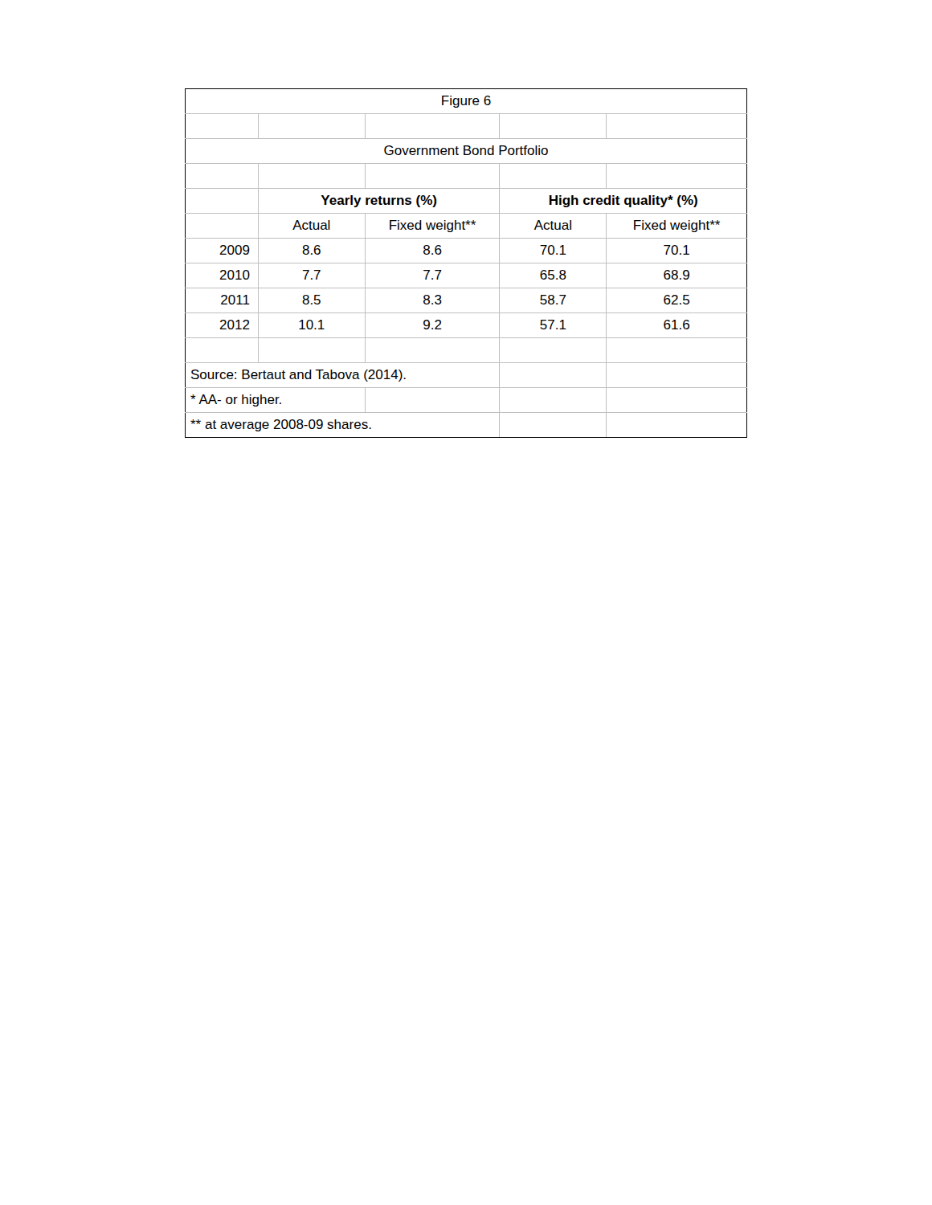| Figure 6 |
| Government Bond Portfolio |
| | Yearly returns (%) | High credit quality* (%) |
| | Actual | Fixed weight** | Actual | Fixed weight** |
| 2009 | 8.6 | 8.6 | 70.1 | 70.1 |
| 2010 | 7.7 | 7.7 | 65.8 | 68.9 |
| 2011 | 8.5 | 8.3 | 58.7 | 62.5 |
| 2012 | 10.1 | 9.2 | 57.1 | 61.6 |
| Source: Bertaut and Tabova (2014). | | |
| * AA- or higher. | | | |
| ** at average 2008-09 shares. | | |